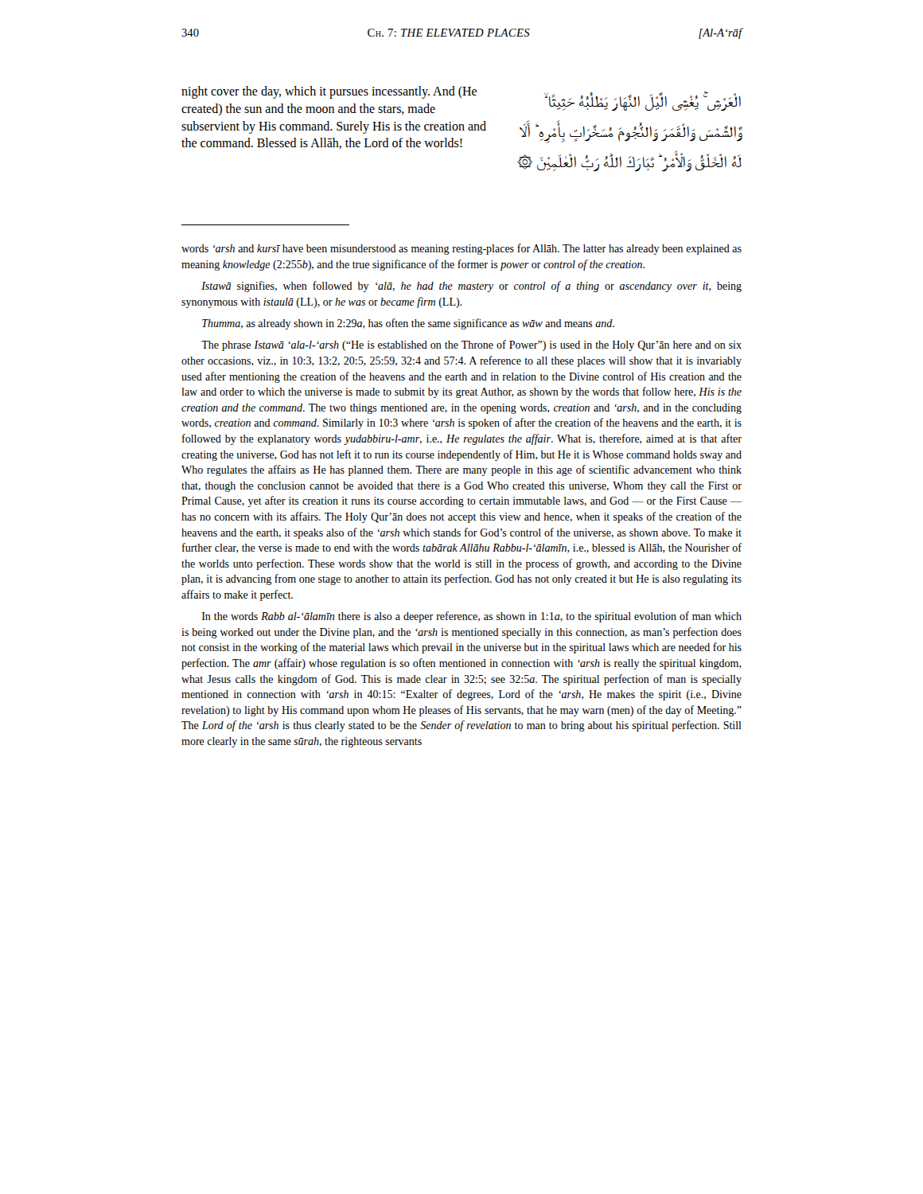340 Ch. 7: THE ELEVATED PLACES [Al-A‘rāf
night cover the day, which it pursues incessantly. And (He created) the sun and the moon and the stars, made subservient by His command. Surely His is the creation and the command. Blessed is Allāh, the Lord of the worlds!
الْعَرْشِ ۚ يُغْشِى الَّيْلَ النَّهَارَ يَطْلُبُهُ حَثِيثًا ۙ وَّالشَّمْسَ وَالْقَمَرَ وَالنُّجُومَ مُسَخَّرَاتٍ بِأَمْرِهِ ؕ أَلَا لَهُ الْخَلْقُ وَالْأَمْرُ ؕ تَبَارَكَ اللّٰهُ رَبُّ الْعٰلَمِيْنَ ۞
words ‘arsh and kursī have been misunderstood as meaning resting-places for Allāh. The latter has already been explained as meaning knowledge (2:255b), and the true significance of the former is power or control of the creation.
Istawā signifies, when followed by ‘alā, he had the mastery or control of a thing or ascendancy over it, being synonymous with istaulā (LL), or he was or became firm (LL).
Thumma, as already shown in 2:29a, has often the same significance as wāw and means and.
The phrase Istawā ‘ala-l-‘arsh (“He is established on the Throne of Power”) is used in the Holy Qur’ān here and on six other occasions, viz., in 10:3, 13:2, 20:5, 25:59, 32:4 and 57:4. A reference to all these places will show that it is invariably used after mentioning the creation of the heavens and the earth and in relation to the Divine control of His creation and the law and order to which the universe is made to submit by its great Author, as shown by the words that follow here, His is the creation and the command. The two things mentioned are, in the opening words, creation and ‘arsh, and in the concluding words, creation and command. Similarly in 10:3 where ‘arsh is spoken of after the creation of the heavens and the earth, it is followed by the explanatory words yudabbiru-l-amr, i.e., He regulates the affair. What is, therefore, aimed at is that after creating the universe, God has not left it to run its course independently of Him, but He it is Whose command holds sway and Who regulates the affairs as He has planned them. There are many people in this age of scientific advancement who think that, though the conclusion cannot be avoided that there is a God Who created this universe, Whom they call the First or Primal Cause, yet after its creation it runs its course according to certain immutable laws, and God — or the First Cause — has no concern with its affairs. The Holy Qur’ān does not accept this view and hence, when it speaks of the creation of the heavens and the earth, it speaks also of the ‘arsh which stands for God’s control of the universe, as shown above. To make it further clear, the verse is made to end with the words tabārak Allāhu Rabbu-l-‘ālamīn, i.e., blessed is Allāh, the Nourisher of the worlds unto perfection. These words show that the world is still in the process of growth, and according to the Divine plan, it is advancing from one stage to another to attain its perfection. God has not only created it but He is also regulating its affairs to make it perfect.
In the words Rabb al-‘ālamīn there is also a deeper reference, as shown in 1:1a, to the spiritual evolution of man which is being worked out under the Divine plan, and the ‘arsh is mentioned specially in this connection, as man’s perfection does not consist in the working of the material laws which prevail in the universe but in the spiritual laws which are needed for his perfection. The amr (affair) whose regulation is so often mentioned in connection with ‘arsh is really the spiritual kingdom, what Jesus calls the kingdom of God. This is made clear in 32:5; see 32:5a. The spiritual perfection of man is specially mentioned in connection with ‘arsh in 40:15: “Exalter of degrees, Lord of the ‘arsh, He makes the spirit (i.e., Divine revelation) to light by His command upon whom He pleases of His servants, that he may warn (men) of the day of Meeting.” The Lord of the ‘arsh is thus clearly stated to be the Sender of revelation to man to bring about his spiritual perfection. Still more clearly in the same sūrah, the righteous servants